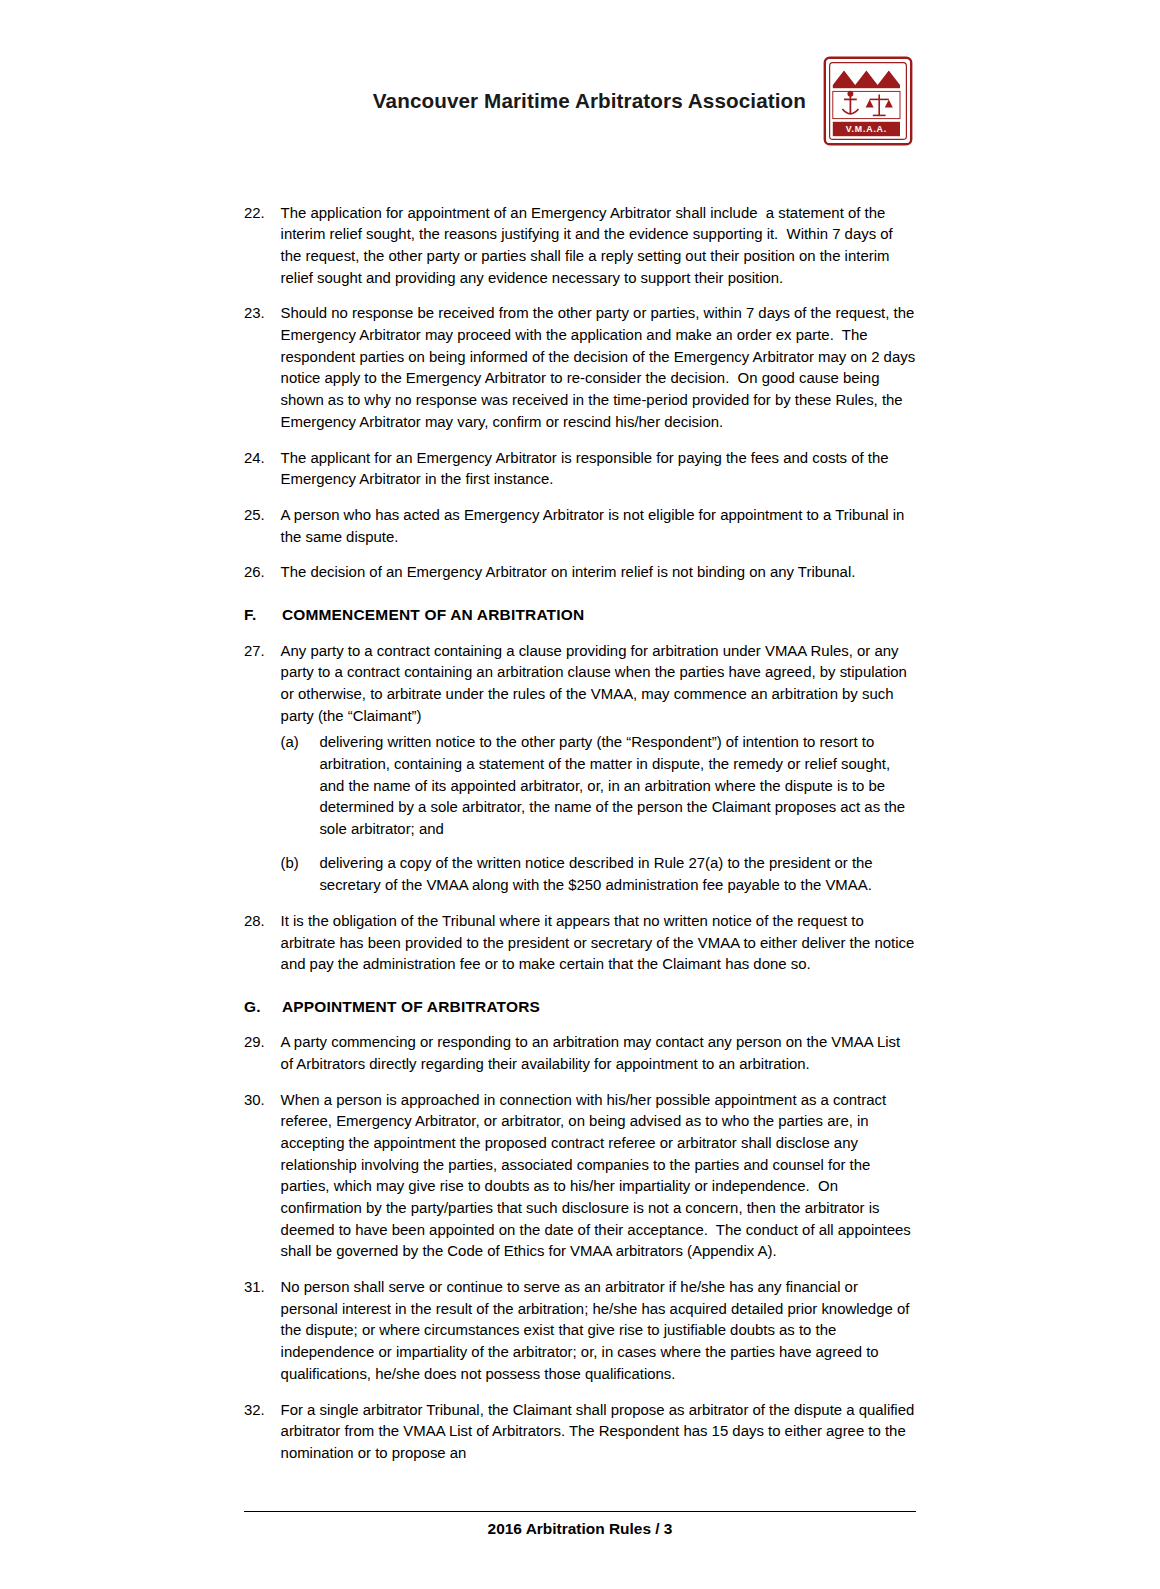Vancouver Maritime Arbitrators Association
V.M.A.A.
22. The application for appointment of an Emergency Arbitrator shall include a statement of the interim relief sought, the reasons justifying it and the evidence supporting it. Within 7 days of the request, the other party or parties shall file a reply setting out their position on the interim relief sought and providing any evidence necessary to support their position.
23. Should no response be received from the other party or parties, within 7 days of the request, the Emergency Arbitrator may proceed with the application and make an order ex parte. The respondent parties on being informed of the decision of the Emergency Arbitrator may on 2 days notice apply to the Emergency Arbitrator to re-consider the decision. On good cause being shown as to why no response was received in the time-period provided for by these Rules, the Emergency Arbitrator may vary, confirm or rescind his/her decision.
24. The applicant for an Emergency Arbitrator is responsible for paying the fees and costs of the Emergency Arbitrator in the first instance.
25. A person who has acted as Emergency Arbitrator is not eligible for appointment to a Tribunal in the same dispute.
26. The decision of an Emergency Arbitrator on interim relief is not binding on any Tribunal.
F. COMMENCEMENT OF AN ARBITRATION
27. Any party to a contract containing a clause providing for arbitration under VMAA Rules, or any party to a contract containing an arbitration clause when the parties have agreed, by stipulation or otherwise, to arbitrate under the rules of the VMAA, may commence an arbitration by such party (the “Claimant”)
(a) delivering written notice to the other party (the “Respondent”) of intention to resort to arbitration, containing a statement of the matter in dispute, the remedy or relief sought, and the name of its appointed arbitrator, or, in an arbitration where the dispute is to be determined by a sole arbitrator, the name of the person the Claimant proposes act as the sole arbitrator; and
(b) delivering a copy of the written notice described in Rule 27(a) to the president or the secretary of the VMAA along with the $250 administration fee payable to the VMAA.
28. It is the obligation of the Tribunal where it appears that no written notice of the request to arbitrate has been provided to the president or secretary of the VMAA to either deliver the notice and pay the administration fee or to make certain that the Claimant has done so.
G. APPOINTMENT OF ARBITRATORS
29. A party commencing or responding to an arbitration may contact any person on the VMAA List of Arbitrators directly regarding their availability for appointment to an arbitration.
30. When a person is approached in connection with his/her possible appointment as a contract referee, Emergency Arbitrator, or arbitrator, on being advised as to who the parties are, in accepting the appointment the proposed contract referee or arbitrator shall disclose any relationship involving the parties, associated companies to the parties and counsel for the parties, which may give rise to doubts as to his/her impartiality or independence. On confirmation by the party/parties that such disclosure is not a concern, then the arbitrator is deemed to have been appointed on the date of their acceptance. The conduct of all appointees shall be governed by the Code of Ethics for VMAA arbitrators (Appendix A).
31. No person shall serve or continue to serve as an arbitrator if he/she has any financial or personal interest in the result of the arbitration; he/she has acquired detailed prior knowledge of the dispute; or where circumstances exist that give rise to justifiable doubts as to the independence or impartiality of the arbitrator; or, in cases where the parties have agreed to qualifications, he/she does not possess those qualifications.
32. For a single arbitrator Tribunal, the Claimant shall propose as arbitrator of the dispute a qualified arbitrator from the VMAA List of Arbitrators. The Respondent has 15 days to either agree to the nomination or to propose an
2016 Arbitration Rules / 3